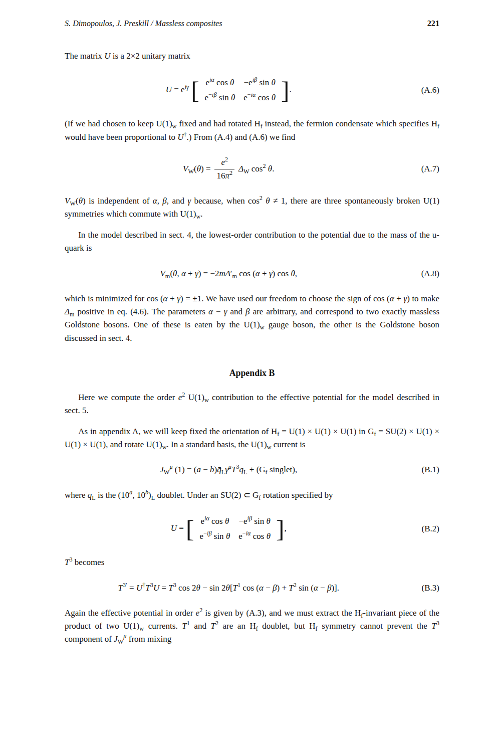S. Dimopoulos, J. Preskill / Massless composites 221
The matrix U is a 2×2 unitary matrix
U = eiγ [
| e iα cos θ | −e iβ sin θ |
| e − iβ sin θ | e − iα cos θ |
] . (A.6)
(If we had chosen to keep U(1)w fixed and had rotated Hf instead, the fermion condensate which specifies Hf would have been proportional to U†.) From (A.4) and (A.6) we find
VW(θ) = e216π2 ΔW cos2 θ. (A.7)
VW(θ) is independent of α, β, and γ because, when cos2 θ ≠ 1, there are three spontaneously broken U(1) symmetries which commute with U(1)w.
In the model described in sect. 4, the lowest-order contribution to the potential due to the mass of the u-quark is
Vm(θ, α + γ) = −2mΔ′m cos (α + γ) cos θ, (A.8)
which is minimized for cos (α + γ) = ±1. We have used our freedom to choose the sign of cos (α + γ) to make Δm positive in eq. (4.6). The parameters α − γ and β are arbitrary, and correspond to two exactly massless Goldstone bosons. One of these is eaten by the U(1)w gauge boson, the other is the Goldstone boson discussed in sect. 4.
Appendix B
Here we compute the order e2 U(1)w contribution to the effective potential for the model described in sect. 5.
As in appendix A, we will keep fixed the orientation of Hf = U(1) × U(1) × U(1) in Gf = SU(2) × U(1) × U(1) × U(1), and rotate U(1)w. In a standard basis, the U(1)w current is
JWμ (1) = (a − b)q̄LγμT3qL + (Gf singlet), (B.1)
where qL is the (10a, 10b)L doublet. Under an SU(2) ⊂ Gf rotation specified by
U = [
| e iα cos θ | −e iβ sin θ |
| e − iβ sin θ | e − iα cos θ |
] , (B.2)
T3 becomes
T3′ = U†T3U = T3 cos 2θ − sin 2θ[T1 cos (α − β) + T2 sin (α − β)]. (B.3)
Again the effective potential in order e2 is given by (A.3), and we must extract the Hf-invariant piece of the product of two U(1)w currents. T1 and T2 are an Hf doublet, but Hf symmetry cannot prevent the T3 component of JWμ from mixing